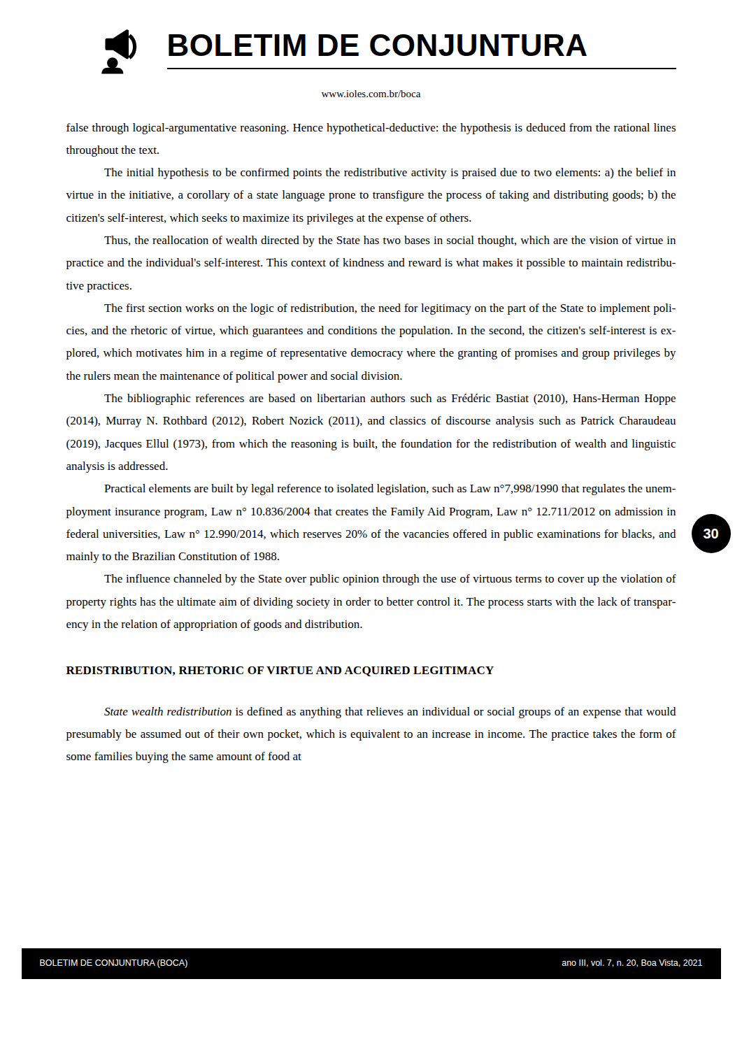BOLETIM DE CONJUNTURA
www.ioles.com.br/boca
false through logical-argumentative reasoning. Hence hypothetical-deductive: the hypothesis is deduced from the rational lines throughout the text.
The initial hypothesis to be confirmed points the redistributive activity is praised due to two elements: a) the belief in virtue in the initiative, a corollary of a state language prone to transfigure the process of taking and distributing goods; b) the citizen's self-interest, which seeks to maximize its privileges at the expense of others.
Thus, the reallocation of wealth directed by the State has two bases in social thought, which are the vision of virtue in practice and the individual's self-interest. This context of kindness and reward is what makes it possible to maintain redistributive practices.
The first section works on the logic of redistribution, the need for legitimacy on the part of the State to implement policies, and the rhetoric of virtue, which guarantees and conditions the population. In the second, the citizen's self-interest is explored, which motivates him in a regime of representative democracy where the granting of promises and group privileges by the rulers mean the maintenance of political power and social division.
The bibliographic references are based on libertarian authors such as Frédéric Bastiat (2010), Hans-Herman Hoppe (2014), Murray N. Rothbard (2012), Robert Nozick (2011), and classics of discourse analysis such as Patrick Charaudeau (2019), Jacques Ellul (1973), from which the reasoning is built, the foundation for the redistribution of wealth and linguistic analysis is addressed.
Practical elements are built by legal reference to isolated legislation, such as Law n°7,998/1990 that regulates the unemployment insurance program, Law n° 10.836/2004 that creates the Family Aid Program, Law n° 12.711/2012 on admission in federal universities, Law n° 12.990/2014, which reserves 20% of the vacancies offered in public examinations for blacks, and mainly to the Brazilian Constitution of 1988.
The influence channeled by the State over public opinion through the use of virtuous terms to cover up the violation of property rights has the ultimate aim of dividing society in order to better control it. The process starts with the lack of transparency in the relation of appropriation of goods and distribution.
REDISTRIBUTION, RHETORIC OF VIRTUE AND ACQUIRED LEGITIMACY
State wealth redistribution is defined as anything that relieves an individual or social groups of an expense that would presumably be assumed out of their own pocket, which is equivalent to an increase in income. The practice takes the form of some families buying the same amount of food at
30
BOLETIM DE CONJUNTURA (BOCA) ano III, vol. 7, n. 20, Boa Vista, 2021